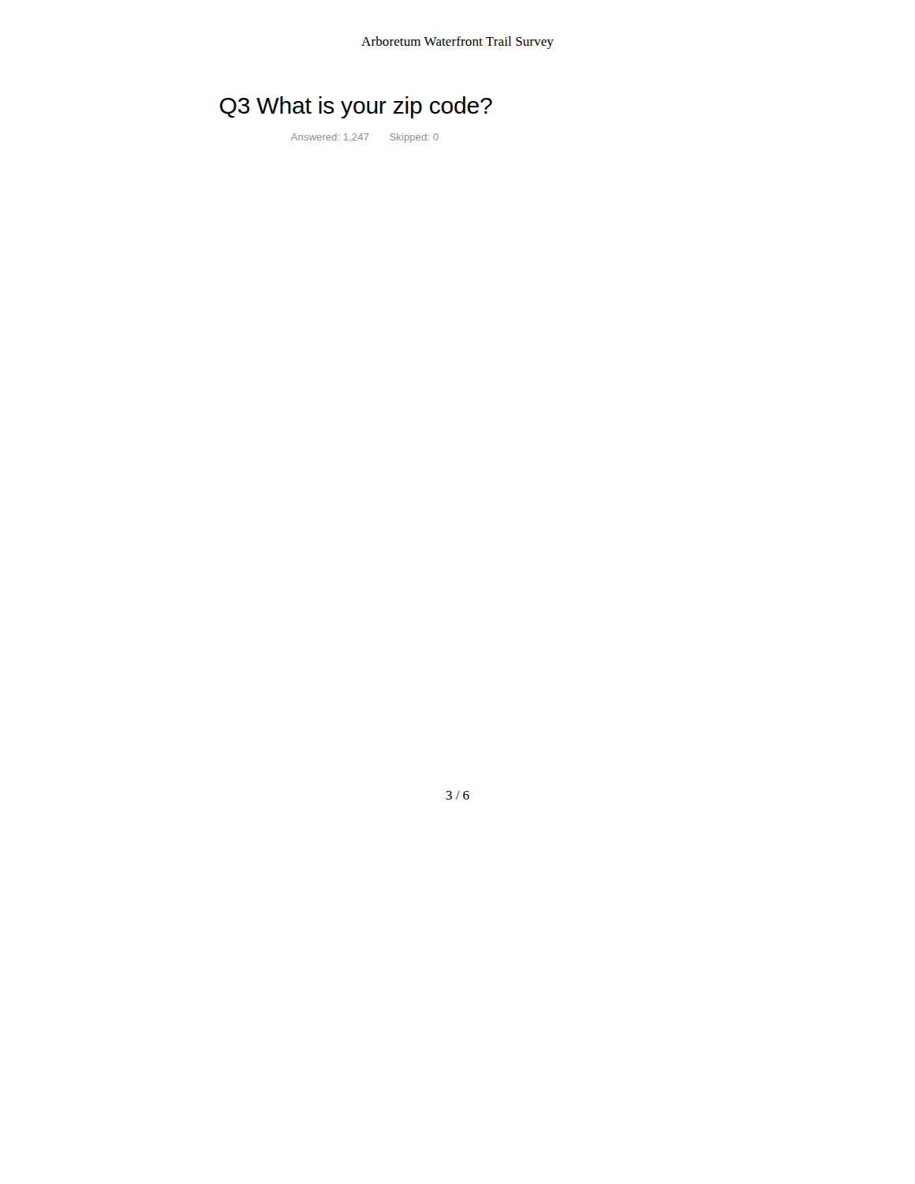Arboretum Waterfront Trail Survey
Q3 What is your zip code?
Answered: 1,247 Skipped: 0
3 / 6